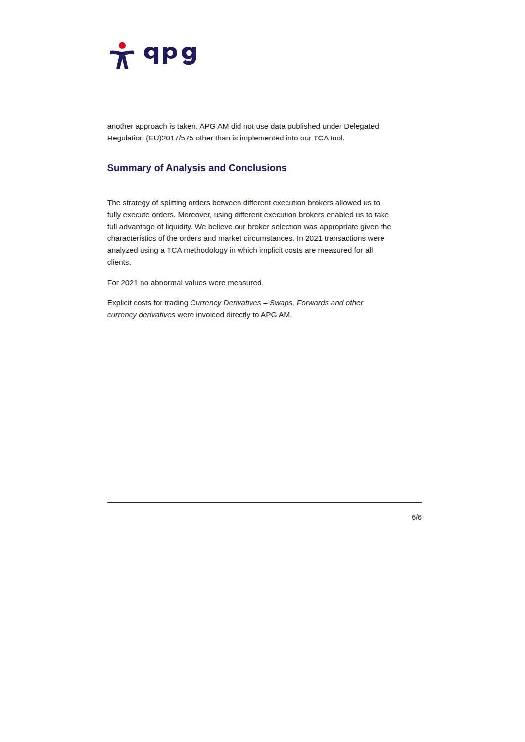another approach is taken. APG AM did not use data published under Delegated Regulation (EU)2017/575 other than is implemented into our TCA tool.
Summary of Analysis and Conclusions
The strategy of splitting orders between different execution brokers allowed us to fully execute orders. Moreover, using different execution brokers enabled us to take full advantage of liquidity. We believe our broker selection was appropriate given the characteristics of the orders and market circumstances. In 2021 transactions were analyzed using a TCA methodology in which implicit costs are measured for all clients.
For 2021 no abnormal values were measured.
Explicit costs for trading Currency Derivatives – Swaps, Forwards and other currency derivatives were invoiced directly to APG AM.
6/6